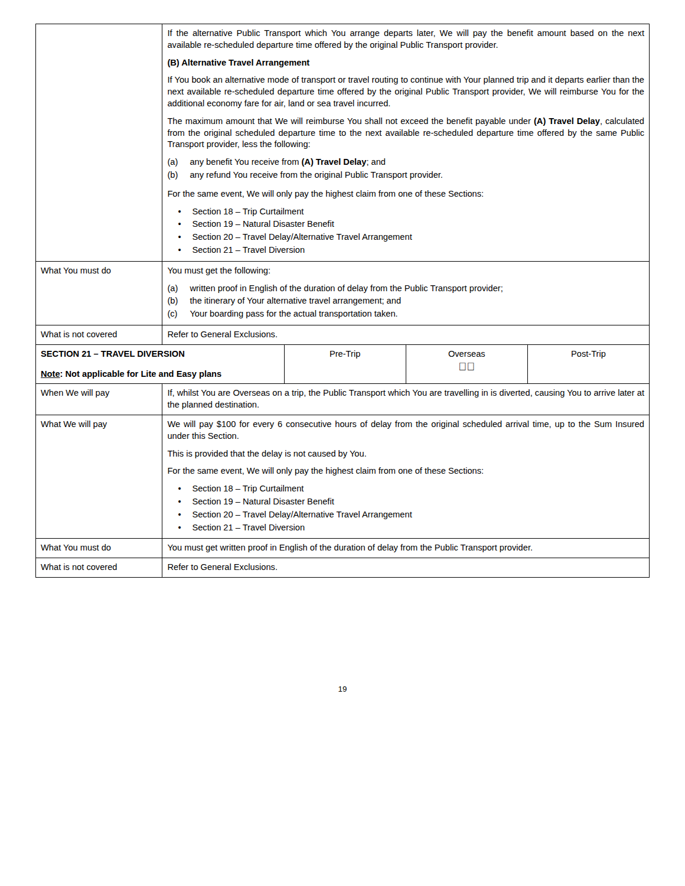| | If the alternative Public Transport which You arrange departs later, We will pay the benefit amount based on the next available re-scheduled departure time offered by the original Public Transport provider. (B) Alternative Travel Arrangement If You book an alternative mode of transport or travel routing to continue with Your planned trip and it departs earlier than the next available re-scheduled departure time offered by the original Public Transport provider, We will reimburse You for the additional economy fare for air, land or sea travel incurred. The maximum amount that We will reimburse You shall not exceed the benefit payable under (A) Travel Delay , calculated from the original scheduled departure time to the next available re-scheduled departure time offered by the same Public Transport provider, less the following: / (a) / any benefit You receive from (A) Travel Delay ; and / / (b) / any refund You receive from the original Public Transport provider. / For the same event, We will only pay the highest claim from one of these Sections: Section 18 – Trip Curtailment Section 19 – Natural Disaster Benefit Section 20 – Travel Delay/Alternative Travel Arrangement Section 21 – Travel Diversion |
| What You must do | You must get the following: / (a) / written proof in English of the duration of delay from the Public Transport provider; / / (b) / the itinerary of Your alternative travel arrangement; and / / (c) / Your boarding pass for the actual transportation taken. / |
| What is not covered | Refer to General Exclusions. |
| SECTION 21 – TRAVEL DIVERSION Note : Not applicable for Lite and Easy plans | Pre-Trip | Overseas ✓⃝ | Post-Trip |
| When We will pay | If, whilst You are Overseas on a trip, the Public Transport which You are travelling in is diverted, causing You to arrive later at the planned destination. |
| What We will pay | We will pay $100 for every 6 consecutive hours of delay from the original scheduled arrival time, up to the Sum Insured under this Section. This is provided that the delay is not caused by You. For the same event, We will only pay the highest claim from one of these Sections: Section 18 – Trip Curtailment Section 19 – Natural Disaster Benefit Section 20 – Travel Delay/Alternative Travel Arrangement Section 21 – Travel Diversion |
| What You must do | You must get written proof in English of the duration of delay from the Public Transport provider. |
| What is not covered | Refer to General Exclusions. |
19